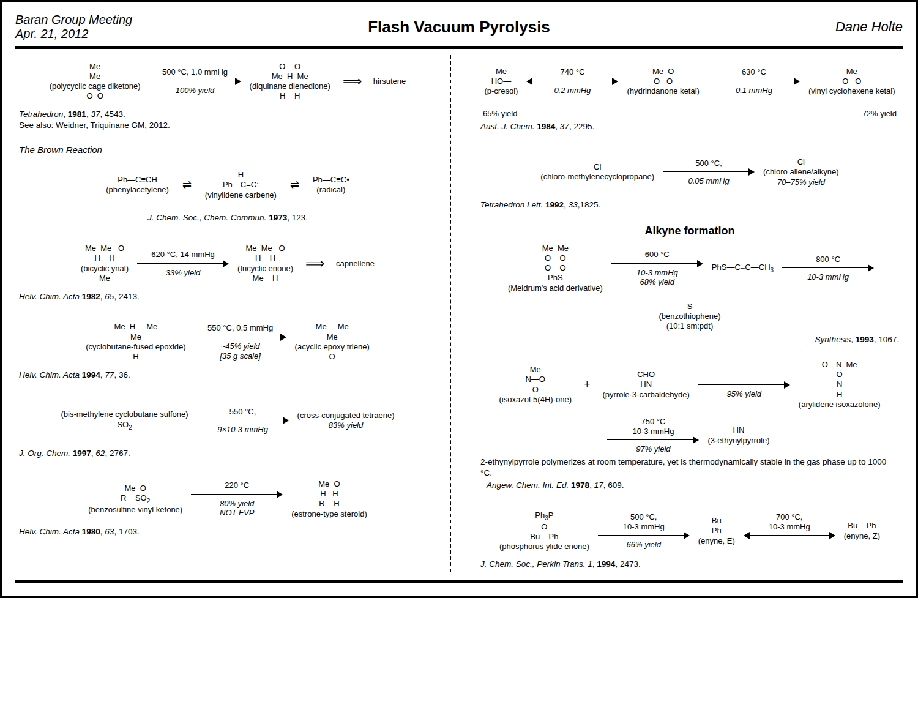Baran Group Meeting
Apr. 21, 2012
Flash Vacuum Pyrolysis
Dane Holte
Me
Me
(polycyclic cage diketone)
O O
500 °C, 1.0 mmHg
100% yield
O O
Me H Me
(diquinane dienedione)
H H
⟹
hirsutene
Tetrahedron, 1981, 37, 4543.
See also: Weidner, Triquinane GM, 2012.
The Brown Reaction
Ph—C≡CH
(phenylacetylene)
⇌
H
Ph—C=C:
(vinylidene carbene)
⇌
Ph—C≡C•
(radical)
J. Chem. Soc., Chem. Commun. 1973, 123.
Me Me O
H H
(bicyclic ynal)
Me
620 °C, 14 mmHg
33% yield
Me Me O
H H
(tricyclic enone)
Me H
⟹
capnellene
Helv. Chim. Acta 1982, 65, 2413.
Me H Me
Me
(cyclobutane-fused epoxide)
H
550 °C, 0.5 mmHg
~45% yield
[35 g scale]
Me Me
Me
(acyclic epoxy triene)
O
Helv. Chim. Acta 1994, 77, 36.
(bis-methylene cyclobutane sulfone)
SO2
550 °C,
9×10-3 mmHg
(cross-conjugated tetraene)
83% yield
J. Org. Chem. 1997, 62, 2767.
Me O
R SO2
(benzosultine vinyl ketone)
220 °C
80% yield
NOT FVP
Me O
H H
R H
(estrone-type steroid)
Helv. Chim. Acta 1980, 63, 1703.
Me
HO—
(p-cresol)
740 °C
0.2 mmHg
Me O
O O
(hydrindanone ketal)
630 °C
0.1 mmHg
Me
O O
(vinyl cyclohexene ketal)
65% yield
72% yield
Aust. J. Chem. 1984, 37, 2295.
Cl
(chloro-methylenecyclopropane)
500 °C,
0.05 mmHg
Cl
(chloro allene/alkyne)
70–75% yield
Tetrahedron Lett. 1992, 33,1825.
Alkyne formation
Me Me
O O
O O
PhS
(Meldrum's acid derivative)
600 °C
10-3 mmHg
68% yield
PhS—C≡C—CH3
800 °C
10-3 mmHg
S
(benzothiophene)
(10:1 sm:pdt)
Synthesis, 1993, 1067.
Me
N—O
O
(isoxazol-5(4H)-one)
+
CHO
HN
(pyrrole-3-carbaldehyde)
95% yield
O—N Me
O
N
H
(arylidene isoxazolone)
750 °C
10-3 mmHg
97% yield
HN
(3-ethynylpyrrole)
2-ethynylpyrrole polymerizes at room temperature, yet is thermodynamically stable in the gas phase up to 1000 °C.
Angew. Chem. Int. Ed. 1978, 17, 609.
Ph3 P
O
Bu Ph
(phosphorus ylide enone)
500 °C,
10-3 mmHg
66% yield
Bu
Ph
(enyne, E)
700 °C,
10-3 mmHg
Bu Ph
(enyne, Z)
J. Chem. Soc., Perkin Trans. 1, 1994, 2473.